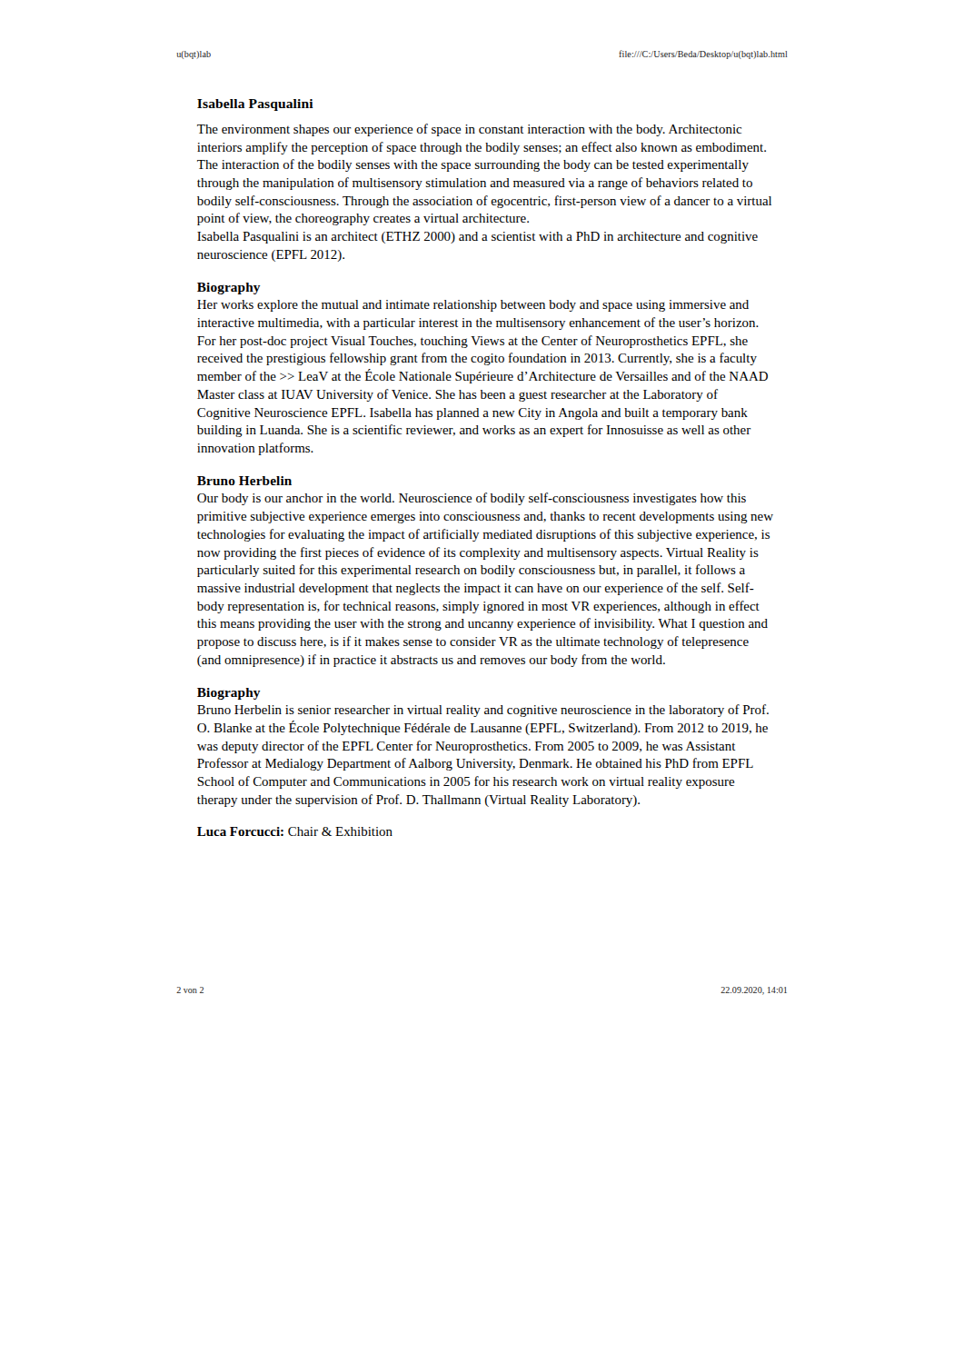u(bqt)lab file:///C:/Users/Beda/Desktop/u(bqt)lab.html
Isabella Pasqualini
The environment shapes our experience of space in constant interaction with the body. Architectonic interiors amplify the perception of space through the bodily senses; an effect also known as embodiment. The interaction of the bodily senses with the space surrounding the body can be tested experimentally through the manipulation of multisensory stimulation and measured via a range of behaviors related to bodily self-consciousness. Through the association of egocentric, first-person view of a dancer to a virtual point of view, the choreography creates a virtual architecture.
Isabella Pasqualini is an architect (ETHZ 2000) and a scientist with a PhD in architecture and cognitive neuroscience (EPFL 2012).
Biography
Her works explore the mutual and intimate relationship between body and space using immersive and interactive multimedia, with a particular interest in the multisensory enhancement of the user’s horizon. For her post-doc project Visual Touches, touching Views at the Center of Neuroprosthetics EPFL, she received the prestigious fellowship grant from the cogito foundation in 2013. Currently, she is a faculty member of the >> LeaV at the École Nationale Supérieure d’Architecture de Versailles and of the NAAD Master class at IUAV University of Venice. She has been a guest researcher at the Laboratory of Cognitive Neuroscience EPFL. Isabella has planned a new City in Angola and built a temporary bank building in Luanda. She is a scientific reviewer, and works as an expert for Innosuisse as well as other innovation platforms.
Bruno Herbelin
Our body is our anchor in the world. Neuroscience of bodily self-consciousness investigates how this primitive subjective experience emerges into consciousness and, thanks to recent developments using new technologies for evaluating the impact of artificially mediated disruptions of this subjective experience, is now providing the first pieces of evidence of its complexity and multisensory aspects. Virtual Reality is particularly suited for this experimental research on bodily consciousness but, in parallel, it follows a massive industrial development that neglects the impact it can have on our experience of the self. Self-body representation is, for technical reasons, simply ignored in most VR experiences, although in effect this means providing the user with the strong and uncanny experience of invisibility. What I question and propose to discuss here, is if it makes sense to consider VR as the ultimate technology of telepresence (and omnipresence) if in practice it abstracts us and removes our body from the world.
Biography
Bruno Herbelin is senior researcher in virtual reality and cognitive neuroscience in the laboratory of Prof. O. Blanke at the École Polytechnique Fédérale de Lausanne (EPFL, Switzerland). From 2012 to 2019, he was deputy director of the EPFL Center for Neuroprosthetics. From 2005 to 2009, he was Assistant Professor at Medialogy Department of Aalborg University, Denmark. He obtained his PhD from EPFL School of Computer and Communications in 2005 for his research work on virtual reality exposure therapy under the supervision of Prof. D. Thallmann (Virtual Reality Laboratory).
Luca Forcucci: Chair & Exhibition
2 von 2 22.09.2020, 14:01